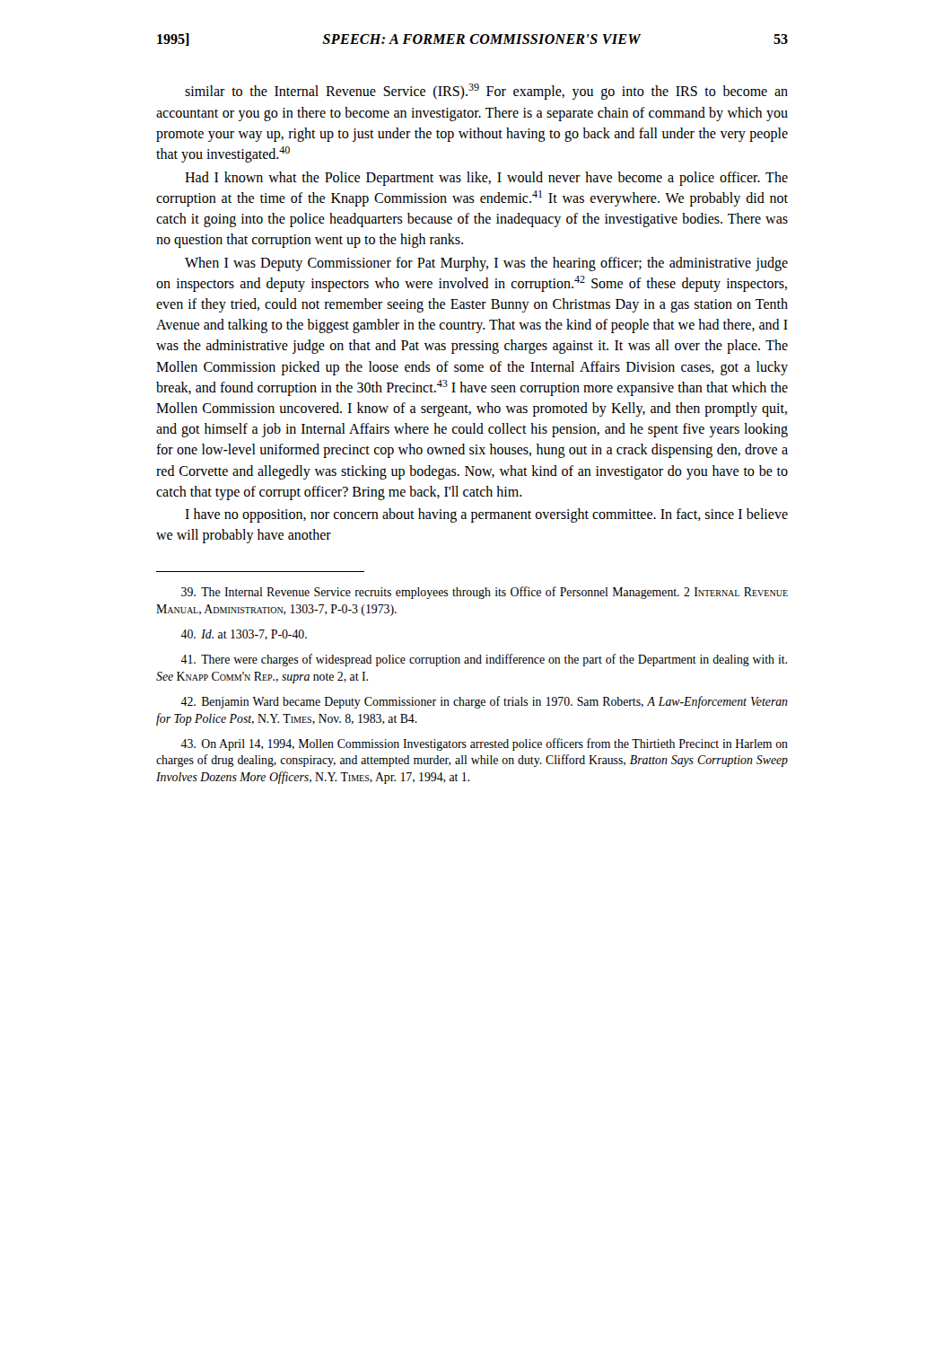1995] Speech: A Former Commissioner's View 53
similar to the Internal Revenue Service (IRS).39 For example, you go into the IRS to become an accountant or you go in there to become an investigator. There is a separate chain of command by which you promote your way up, right up to just under the top without having to go back and fall under the very people that you investigated.40
Had I known what the Police Department was like, I would never have become a police officer. The corruption at the time of the Knapp Commission was endemic.41 It was everywhere. We probably did not catch it going into the police headquarters because of the inadequacy of the investigative bodies. There was no question that corruption went up to the high ranks.
When I was Deputy Commissioner for Pat Murphy, I was the hearing officer; the administrative judge on inspectors and deputy inspectors who were involved in corruption.42 Some of these deputy inspectors, even if they tried, could not remember seeing the Easter Bunny on Christmas Day in a gas station on Tenth Avenue and talking to the biggest gambler in the country. That was the kind of people that we had there, and I was the administrative judge on that and Pat was pressing charges against it. It was all over the place. The Mollen Commission picked up the loose ends of some of the Internal Affairs Division cases, got a lucky break, and found corruption in the 30th Precinct.43 I have seen corruption more expansive than that which the Mollen Commission uncovered. I know of a sergeant, who was promoted by Kelly, and then promptly quit, and got himself a job in Internal Affairs where he could collect his pension, and he spent five years looking for one low-level uniformed precinct cop who owned six houses, hung out in a crack dispensing den, drove a red Corvette and allegedly was sticking up bodegas. Now, what kind of an investigator do you have to be to catch that type of corrupt officer? Bring me back, I'll catch him.
I have no opposition, nor concern about having a permanent oversight committee. In fact, since I believe we will probably have another
The Internal Revenue Service recruits employees through its Office of Personnel Management. 2 Internal Revenue Manual, Administration, 1303-7, P-0-3 (1973).
Id. at 1303-7, P-0-40.
There were charges of widespread police corruption and indifference on the part of the Department in dealing with it. See Knapp Comm'n Rep., supra note 2, at I.
Benjamin Ward became Deputy Commissioner in charge of trials in 1970. Sam Roberts, A Law-Enforcement Veteran for Top Police Post, N.Y. Times, Nov. 8, 1983, at B4.
On April 14, 1994, Mollen Commission Investigators arrested police officers from the Thirtieth Precinct in Harlem on charges of drug dealing, conspiracy, and attempted murder, all while on duty. Clifford Krauss, Bratton Says Corruption Sweep Involves Dozens More Officers, N.Y. Times, Apr. 17, 1994, at 1.